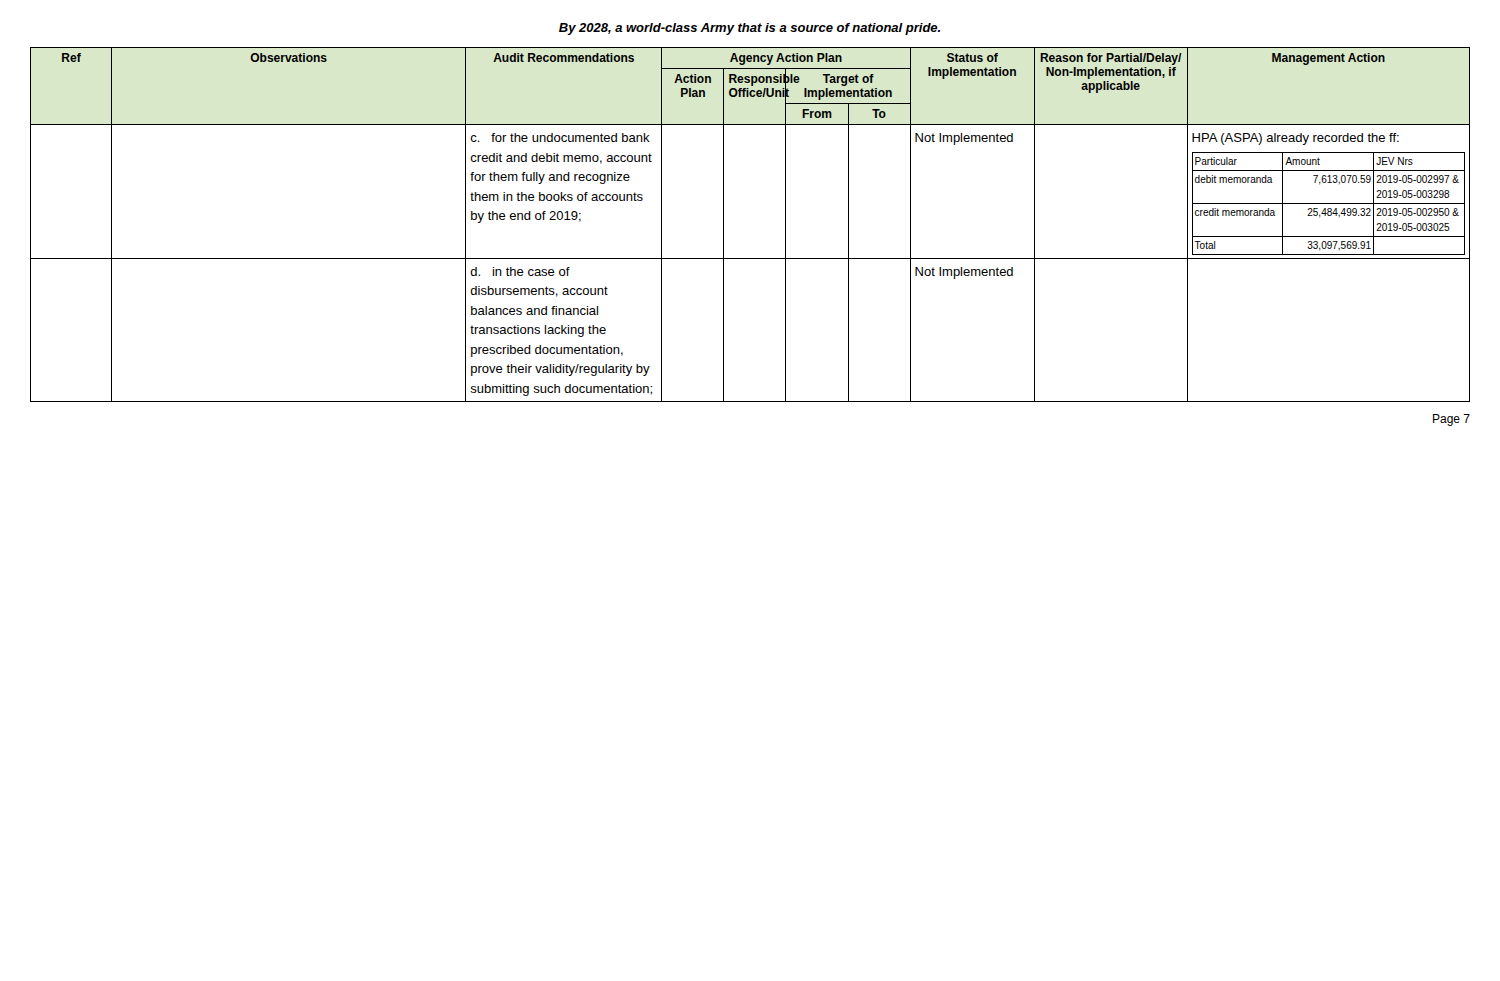By 2028, a world-class Army that is a source of national pride.
| Ref | Observations | Audit Recommendations | Agency Action Plan | Status of Implementation | Reason for Partial/Delay/ Non-Implementation, if applicable | Management Action |
| --- | --- | --- | --- | --- | --- | --- |
| Action Plan | Responsible Office/Unit | Target of Implementation |
| From | To |
| | | c. for the undocumented bank credit and debit memo, account for them fully and recognize them in the books of accounts by the end of 2019; | | | | | Not Implemented | | HPA (ASPA) already recorded the ff: / Particular / Amount / JEV Nrs / / debit memoranda / 7,613,070.59 / 2019-05-002997 & 2019-05-003298 / / credit memoranda / 25,484,499.32 / 2019-05-002950 & 2019-05-003025 / / Total / 33,097,569.91 / / |
| | | d. in the case of disbursements, account balances and financial transactions lacking the prescribed documentation, prove their validity/regularity by submitting such documentation; | | | | | Not Implemented | | |
Page 7